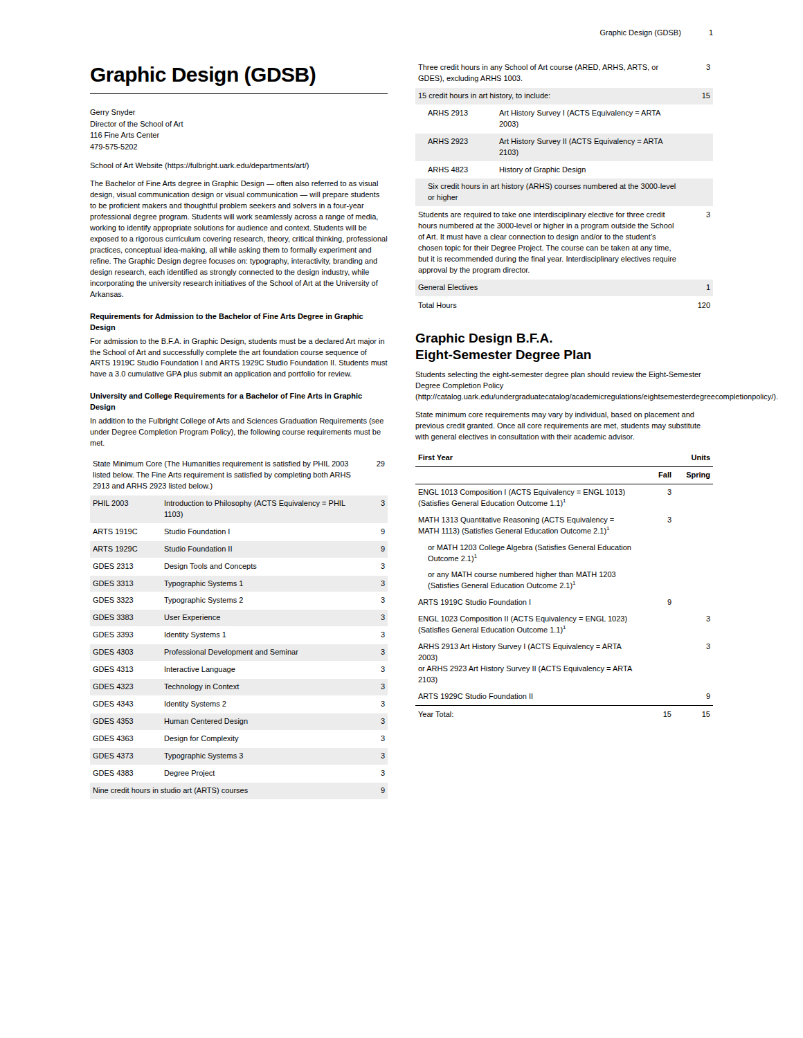Graphic Design (GDSB)1
Graphic Design (GDSB)
Gerry Snyder
Director of the School of Art
116 Fine Arts Center
479-575-5202
School of Art Website (https://fulbright.uark.edu/departments/art/)
The Bachelor of Fine Arts degree in Graphic Design — often also referred to as visual design, visual communication design or visual communication — will prepare students to be proficient makers and thoughtful problem seekers and solvers in a four-year professional degree program. Students will work seamlessly across a range of media, working to identify appropriate solutions for audience and context. Students will be exposed to a rigorous curriculum covering research, theory, critical thinking, professional practices, conceptual idea-making, all while asking them to formally experiment and refine. The Graphic Design degree focuses on: typography, interactivity, branding and design research, each identified as strongly connected to the design industry, while incorporating the university research initiatives of the School of Art at the University of Arkansas.
Requirements for Admission to the Bachelor of Fine Arts Degree in Graphic Design
For admission to the B.F.A. in Graphic Design, students must be a declared Art major in the School of Art and successfully complete the art foundation course sequence of ARTS 1919C Studio Foundation I and ARTS 1929C Studio Foundation II. Students must have a 3.0 cumulative GPA plus submit an application and portfolio for review.
University and College Requirements for a Bachelor of Fine Arts in Graphic Design
In addition to the Fulbright College of Arts and Sciences Graduation Requirements (see under Degree Completion Program Policy), the following course requirements must be met.
| State Minimum Core (The Humanities requirement is satisfied by PHIL 2003 listed below. The Fine Arts requirement is satisfied by completing both ARHS 2913 and ARHS 2923 listed below.) | 29 |
| PHIL 2003 | Introduction to Philosophy (ACTS Equivalency = PHIL 1103) | 3 |
| ARTS 1919C | Studio Foundation I | 9 |
| ARTS 1929C | Studio Foundation II | 9 |
| GDES 2313 | Design Tools and Concepts | 3 |
| GDES 3313 | Typographic Systems 1 | 3 |
| GDES 3323 | Typographic Systems 2 | 3 |
| GDES 3383 | User Experience | 3 |
| GDES 3393 | Identity Systems 1 | 3 |
| GDES 4303 | Professional Development and Seminar | 3 |
| GDES 4313 | Interactive Language | 3 |
| GDES 4323 | Technology in Context | 3 |
| GDES 4343 | Identity Systems 2 | 3 |
| GDES 4353 | Human Centered Design | 3 |
| GDES 4363 | Design for Complexity | 3 |
| GDES 4373 | Typographic Systems 3 | 3 |
| GDES 4383 | Degree Project | 3 |
| Nine credit hours in studio art (ARTS) courses | 9 |
| Three credit hours in any School of Art course (ARED, ARHS, ARTS, or GDES), excluding ARHS 1003. | 3 |
| 15 credit hours in art history, to include: | 15 |
| ARHS 2913 | Art History Survey I (ACTS Equivalency = ARTA 2003) | |
| ARHS 2923 | Art History Survey II (ACTS Equivalency = ARTA 2103) | |
| ARHS 4823 | History of Graphic Design | |
| Six credit hours in art history (ARHS) courses numbered at the 3000-level or higher | |
| Students are required to take one interdisciplinary elective for three credit hours numbered at the 3000-level or higher in a program outside the School of Art. It must have a clear connection to design and/or to the student’s chosen topic for their Degree Project. The course can be taken at any time, but it is recommended during the final year. Interdisciplinary electives require approval by the program director. | 3 |
| General Electives | 1 |
| Total Hours | 120 |
Graphic Design B.F.A.
Eight-Semester Degree Plan
Students selecting the eight-semester degree plan should review the Eight-Semester Degree Completion Policy (http://catalog.uark.edu/undergraduatecatalog/academicregulations/eightsemesterdegreecompletionpolicy/).
State minimum core requirements may vary by individual, based on placement and previous credit granted. Once all core requirements are met, students may substitute with general electives in consultation with their academic advisor.
| First Year | Units |
| --- | --- |
| | Fall | Spring |
| ENGL 1013 Composition I (ACTS Equivalency = ENGL 1013) (Satisfies General Education Outcome 1.1) 1 | 3 | |
| MATH 1313 Quantitative Reasoning (ACTS Equivalency = MATH 1113) (Satisfies General Education Outcome 2.1) 1 | 3 | |
| or MATH 1203 College Algebra (Satisfies General Education Outcome 2.1) 1 | | |
| or any MATH course numbered higher than MATH 1203 (Satisfies General Education Outcome 2.1) 1 | | |
| ARTS 1919C Studio Foundation I | 9 | |
| ENGL 1023 Composition II (ACTS Equivalency = ENGL 1023) (Satisfies General Education Outcome 1.1) 1 | | 3 |
| ARHS 2913 Art History Survey I (ACTS Equivalency = ARTA 2003) or ARHS 2923 Art History Survey II (ACTS Equivalency = ARTA 2103) | | 3 |
| ARTS 1929C Studio Foundation II | | 9 |
| Year Total: | 15 | 15 |